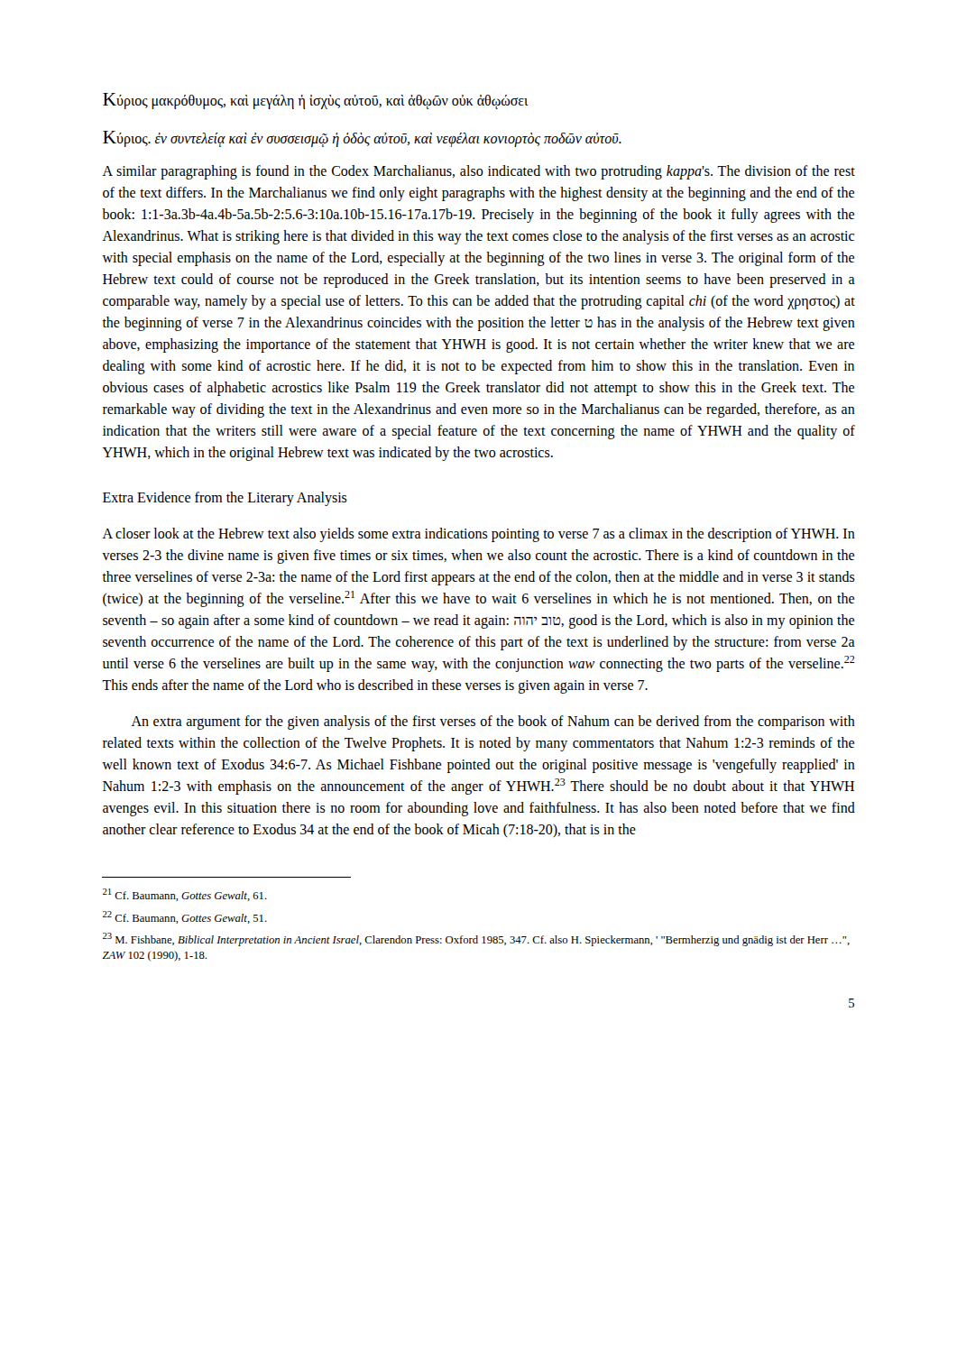Κύριος μακρόθυμος, καὶ μεγάλη ἡ ἰσχὺς αὐτοῦ, καὶ ἀθῳῶν οὐκ ἀθῳώσει
Κύριος. ἐν συντελείᾳ καὶ ἐν συσσεισμῷ ἡ ὁδὸς αὐτοῦ, καὶ νεφέλαι κονιορτὸς ποδῶν αὐτοῦ.
A similar paragraphing is found in the Codex Marchalianus, also indicated with two protruding kappa's. The division of the rest of the text differs. In the Marchalianus we find only eight paragraphs with the highest density at the beginning and the end of the book: 1:1-3a.3b-4a.4b-5a.5b-2:5.6-3:10a.10b-15.16-17a.17b-19. Precisely in the beginning of the book it fully agrees with the Alexandrinus. What is striking here is that divided in this way the text comes close to the analysis of the first verses as an acrostic with special emphasis on the name of the Lord, especially at the beginning of the two lines in verse 3. The original form of the Hebrew text could of course not be reproduced in the Greek translation, but its intention seems to have been preserved in a comparable way, namely by a special use of letters. To this can be added that the protruding capital chi (of the word χρηστος) at the beginning of verse 7 in the Alexandrinus coincides with the position the letter ט has in the analysis of the Hebrew text given above, emphasizing the importance of the statement that YHWH is good. It is not certain whether the writer knew that we are dealing with some kind of acrostic here. If he did, it is not to be expected from him to show this in the translation. Even in obvious cases of alphabetic acrostics like Psalm 119 the Greek translator did not attempt to show this in the Greek text. The remarkable way of dividing the text in the Alexandrinus and even more so in the Marchalianus can be regarded, therefore, as an indication that the writers still were aware of a special feature of the text concerning the name of YHWH and the quality of YHWH, which in the original Hebrew text was indicated by the two acrostics.
Extra Evidence from the Literary Analysis
A closer look at the Hebrew text also yields some extra indications pointing to verse 7 as a climax in the description of YHWH. In verses 2-3 the divine name is given five times or six times, when we also count the acrostic. There is a kind of countdown in the three verselines of verse 2-3a: the name of the Lord first appears at the end of the colon, then at the middle and in verse 3 it stands (twice) at the beginning of the verseline.21 After this we have to wait 6 verselines in which he is not mentioned. Then, on the seventh – so again after a some kind of countdown – we read it again: טוב יהוה, good is the Lord, which is also in my opinion the seventh occurrence of the name of the Lord. The coherence of this part of the text is underlined by the structure: from verse 2a until verse 6 the verselines are built up in the same way, with the conjunction waw connecting the two parts of the verseline.22 This ends after the name of the Lord who is described in these verses is given again in verse 7.
An extra argument for the given analysis of the first verses of the book of Nahum can be derived from the comparison with related texts within the collection of the Twelve Prophets. It is noted by many commentators that Nahum 1:2-3 reminds of the well known text of Exodus 34:6-7. As Michael Fishbane pointed out the original positive message is 'vengefully reapplied' in Nahum 1:2-3 with emphasis on the announcement of the anger of YHWH.23 There should be no doubt about it that YHWH avenges evil. In this situation there is no room for abounding love and faithfulness. It has also been noted before that we find another clear reference to Exodus 34 at the end of the book of Micah (7:18-20), that is in the
21 Cf. Baumann, Gottes Gewalt, 61.
22 Cf. Baumann, Gottes Gewalt, 51.
23 M. Fishbane, Biblical Interpretation in Ancient Israel, Clarendon Press: Oxford 1985, 347. Cf. also H. Spieckermann, ' "Bermherzig und gnädig ist der Herr …", ZAW 102 (1990), 1-18.
5